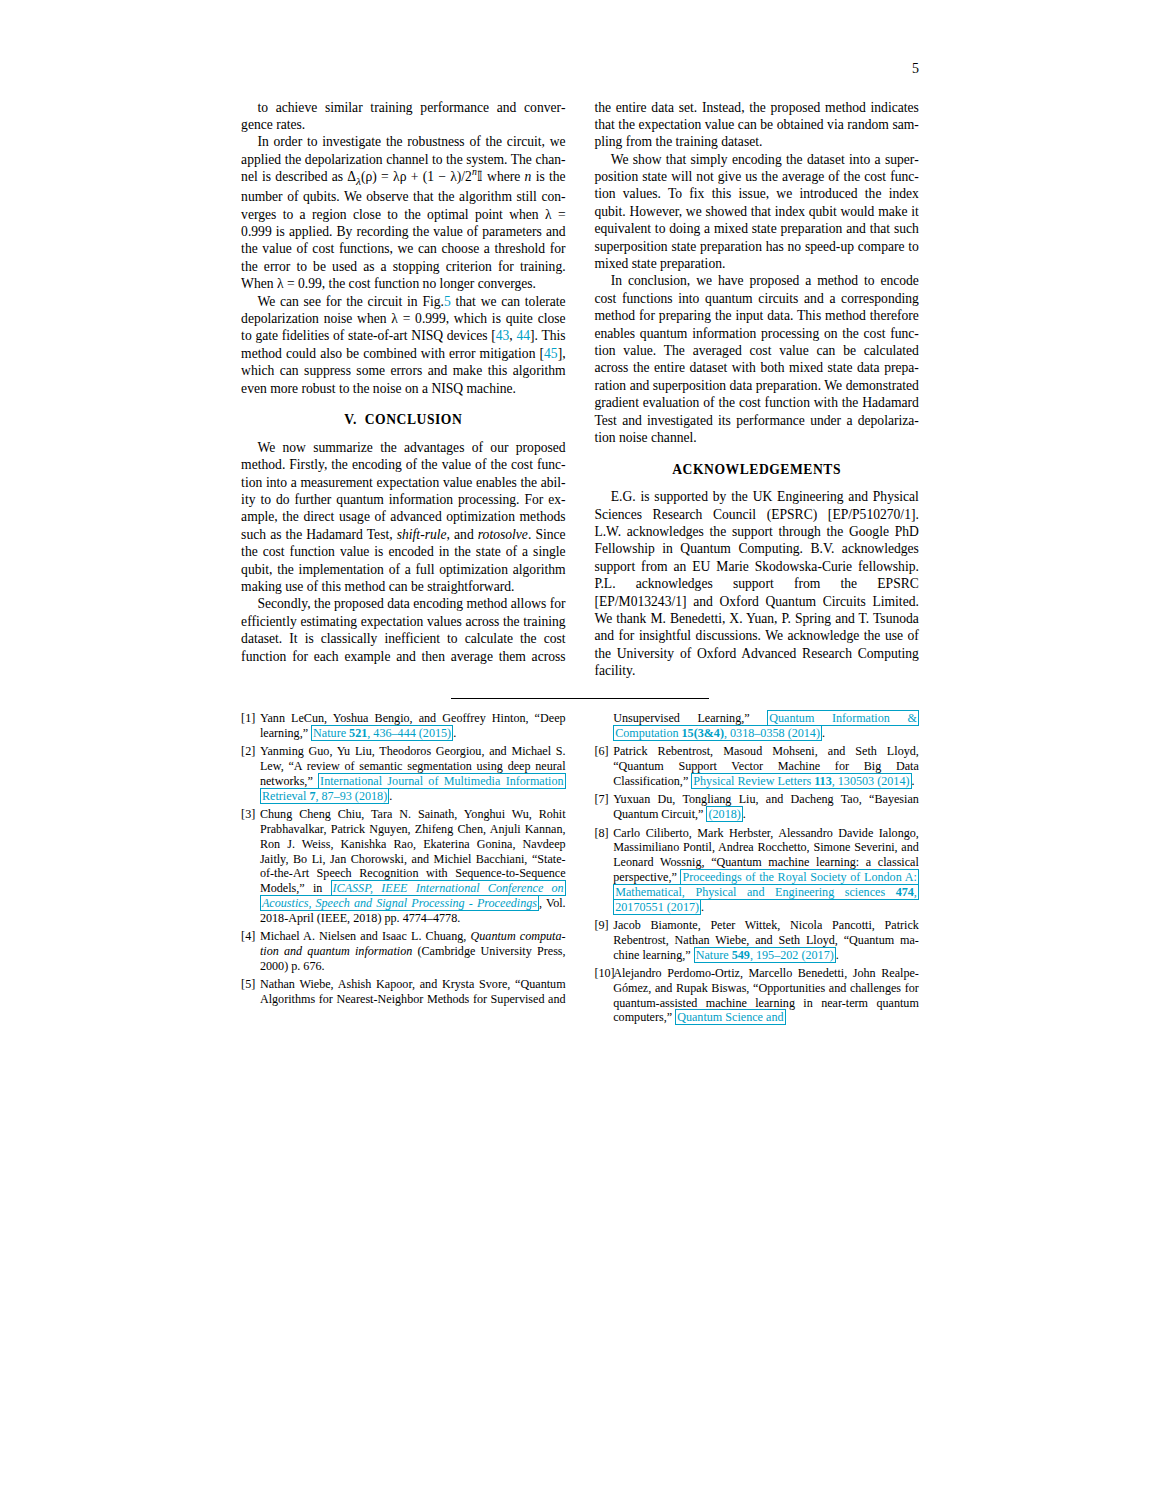5
to achieve similar training performance and convergence rates.
In order to investigate the robustness of the circuit, we applied the depolarization channel to the system. The channel is described as Δλ(ρ) = λρ + (1 − λ)/2n𝕀 where n is the number of qubits. We observe that the algorithm still converges to a region close to the optimal point when λ = 0.999 is applied. By recording the value of parameters and the value of cost functions, we can choose a threshold for the error to be used as a stopping criterion for training. When λ = 0.99, the cost function no longer converges.
We can see for the circuit in Fig.5 that we can tolerate depolarization noise when λ = 0.999, which is quite close to gate fidelities of state-of-art NISQ devices [43, 44]. This method could also be combined with error mitigation [45], which can suppress some errors and make this algorithm even more robust to the noise on a NISQ machine.
V. Conclusion
We now summarize the advantages of our proposed method. Firstly, the encoding of the value of the cost function into a measurement expectation value enables the ability to do further quantum information processing. For example, the direct usage of advanced optimization methods such as the Hadamard Test, shift-rule, and rotosolve. Since the cost function value is encoded in the state of a single qubit, the implementation of a full optimization algorithm making use of this method can be straightforward.
Secondly, the proposed data encoding method allows for efficiently estimating expectation values across the training dataset. It is classically inefficient to calculate the cost function for each example and then average them across the entire data set. Instead, the proposed method indicates that the expectation value can be obtained via random sampling from the training dataset.
We show that simply encoding the dataset into a superposition state will not give us the average of the cost function values. To fix this issue, we introduced the index qubit. However, we showed that index qubit would make it equivalent to doing a mixed state preparation and that such superposition state preparation has no speed-up compare to mixed state preparation.
In conclusion, we have proposed a method to encode cost functions into quantum circuits and a corresponding method for preparing the input data. This method therefore enables quantum information processing on the cost function value. The averaged cost value can be calculated across the entire dataset with both mixed state data preparation and superposition data preparation. We demonstrated gradient evaluation of the cost function with the Hadamard Test and investigated its performance under a depolarization noise channel.
Acknowledgements
E.G. is supported by the UK Engineering and Physical Sciences Research Council (EPSRC) [EP/P510270/1]. L.W. acknowledges the support through the Google PhD Fellowship in Quantum Computing. B.V. acknowledges support from an EU Marie Skodowska-Curie fellowship. P.L. acknowledges support from the EPSRC [EP/M013243/1] and Oxford Quantum Circuits Limited. We thank M. Benedetti, X. Yuan, P. Spring and T. Tsunoda and for insightful discussions. We acknowledge the use of the University of Oxford Advanced Research Computing facility.
[1] Yann LeCun, Yoshua Bengio, and Geoffrey Hinton, “Deep learning,” Nature 521, 436–444 (2015).
[2] Yanming Guo, Yu Liu, Theodoros Georgiou, and Michael S. Lew, “A review of semantic segmentation using deep neural networks,” International Journal of Multimedia Information Retrieval 7, 87–93 (2018).
[3] Chung Cheng Chiu, Tara N. Sainath, Yonghui Wu, Rohit Prabhavalkar, Patrick Nguyen, Zhifeng Chen, Anjuli Kannan, Ron J. Weiss, Kanishka Rao, Ekaterina Gonina, Navdeep Jaitly, Bo Li, Jan Chorowski, and Michiel Bacchiani, “State-of-the-Art Speech Recognition with Sequence-to-Sequence Models,” in ICASSP, IEEE International Conference on Acoustics, Speech and Signal Processing - Proceedings, Vol. 2018-April (IEEE, 2018) pp. 4774–4778.
[4] Michael A. Nielsen and Isaac L. Chuang, Quantum computation and quantum information (Cambridge University Press, 2000) p. 676.
[5] Nathan Wiebe, Ashish Kapoor, and Krysta Svore, “Quantum Algorithms for Nearest-Neighbor Methods for Supervised and Unsupervised Learning,” Quantum Information & Computation 15(3&4), 0318–0358 (2014).
[6] Patrick Rebentrost, Masoud Mohseni, and Seth Lloyd, “Quantum Support Vector Machine for Big Data Classification,” Physical Review Letters 113, 130503 (2014).
[7] Yuxuan Du, Tongliang Liu, and Dacheng Tao, “Bayesian Quantum Circuit,” (2018).
[8] Carlo Ciliberto, Mark Herbster, Alessandro Davide Ialongo, Massimiliano Pontil, Andrea Rocchetto, Simone Severini, and Leonard Wossnig, “Quantum machine learning: a classical perspective,” Proceedings of the Royal Society of London A: Mathematical, Physical and Engineering sciences 474, 20170551 (2017).
[9] Jacob Biamonte, Peter Wittek, Nicola Pancotti, Patrick Rebentrost, Nathan Wiebe, and Seth Lloyd, “Quantum machine learning,” Nature 549, 195–202 (2017).
[10] Alejandro Perdomo-Ortiz, Marcello Benedetti, John Realpe-Gómez, and Rupak Biswas, “Opportunities and challenges for quantum-assisted machine learning in near-term quantum computers,” Quantum Science and